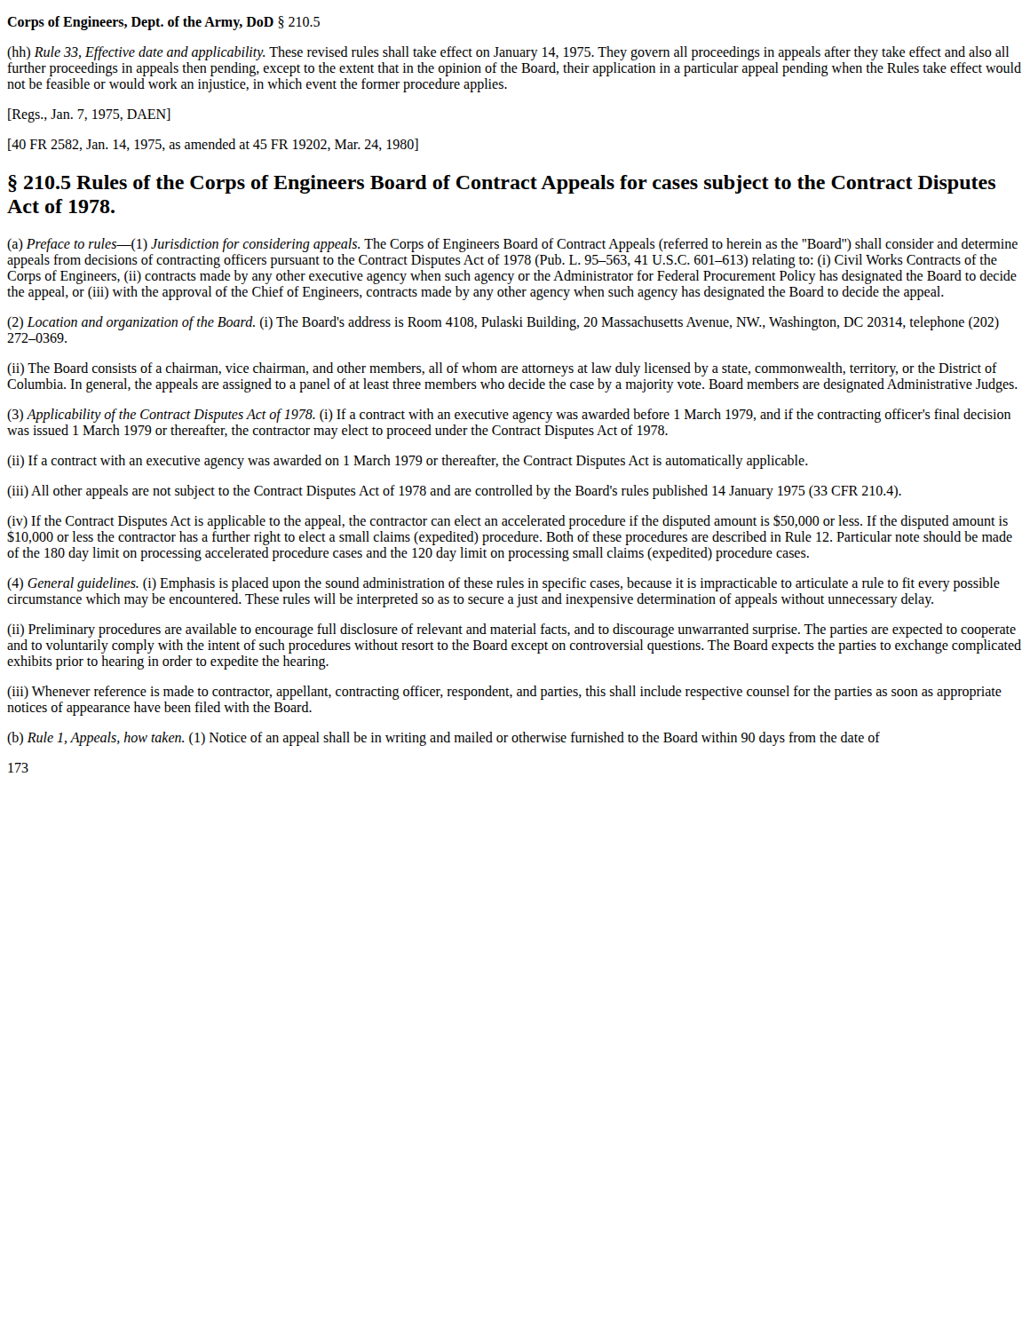Corps of Engineers, Dept. of the Army, DoD § 210.5
(hh) Rule 33, Effective date and applicability. These revised rules shall take effect on January 14, 1975. They govern all proceedings in appeals after they take effect and also all further proceedings in appeals then pending, except to the extent that in the opinion of the Board, their application in a particular appeal pending when the Rules take effect would not be feasible or would work an injustice, in which event the former procedure applies.
[Regs., Jan. 7, 1975, DAEN]
[40 FR 2582, Jan. 14, 1975, as amended at 45 FR 19202, Mar. 24, 1980]
§ 210.5 Rules of the Corps of Engineers Board of Contract Appeals for cases subject to the Contract Disputes Act of 1978.
(a) Preface to rules—(1) Jurisdiction for considering appeals. The Corps of Engineers Board of Contract Appeals (referred to herein as the ''Board'') shall consider and determine appeals from decisions of contracting officers pursuant to the Contract Disputes Act of 1978 (Pub. L. 95–563, 41 U.S.C. 601–613) relating to: (i) Civil Works Contracts of the Corps of Engineers, (ii) contracts made by any other executive agency when such agency or the Administrator for Federal Procurement Policy has designated the Board to decide the appeal, or (iii) with the approval of the Chief of Engineers, contracts made by any other agency when such agency has designated the Board to decide the appeal.
(2) Location and organization of the Board. (i) The Board's address is Room 4108, Pulaski Building, 20 Massachusetts Avenue, NW., Washington, DC 20314, telephone (202) 272–0369.
(ii) The Board consists of a chairman, vice chairman, and other members, all of whom are attorneys at law duly licensed by a state, commonwealth, territory, or the District of Columbia. In general, the appeals are assigned to a panel of at least three members who decide the case by a majority vote. Board members are designated Administrative Judges.
(3) Applicability of the Contract Disputes Act of 1978. (i) If a contract with an executive agency was awarded before 1 March 1979, and if the contracting officer's final decision was issued 1 March 1979 or thereafter, the contractor may elect to proceed under the Contract Disputes Act of 1978.
(ii) If a contract with an executive agency was awarded on 1 March 1979 or thereafter, the Contract Disputes Act is automatically applicable.
(iii) All other appeals are not subject to the Contract Disputes Act of 1978 and are controlled by the Board's rules published 14 January 1975 (33 CFR 210.4).
(iv) If the Contract Disputes Act is applicable to the appeal, the contractor can elect an accelerated procedure if the disputed amount is $50,000 or less. If the disputed amount is $10,000 or less the contractor has a further right to elect a small claims (expedited) procedure. Both of these procedures are described in Rule 12. Particular note should be made of the 180 day limit on processing accelerated procedure cases and the 120 day limit on processing small claims (expedited) procedure cases.
(4) General guidelines. (i) Emphasis is placed upon the sound administration of these rules in specific cases, because it is impracticable to articulate a rule to fit every possible circumstance which may be encountered. These rules will be interpreted so as to secure a just and inexpensive determination of appeals without unnecessary delay.
(ii) Preliminary procedures are available to encourage full disclosure of relevant and material facts, and to discourage unwarranted surprise. The parties are expected to cooperate and to voluntarily comply with the intent of such procedures without resort to the Board except on controversial questions. The Board expects the parties to exchange complicated exhibits prior to hearing in order to expedite the hearing.
(iii) Whenever reference is made to contractor, appellant, contracting officer, respondent, and parties, this shall include respective counsel for the parties as soon as appropriate notices of appearance have been filed with the Board.
(b) Rule 1, Appeals, how taken. (1) Notice of an appeal shall be in writing and mailed or otherwise furnished to the Board within 90 days from the date of
173